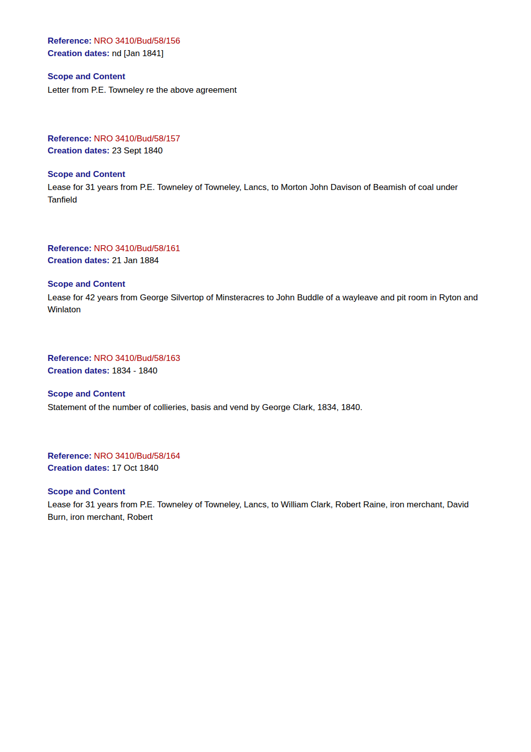Reference: NRO 3410/Bud/58/156
Creation dates: nd [Jan 1841]
Scope and Content
Letter from P.E. Towneley re the above agreement
Reference: NRO 3410/Bud/58/157
Creation dates: 23 Sept 1840
Scope and Content
Lease for 31 years from P.E. Towneley of Towneley, Lancs, to Morton John Davison of Beamish of coal under Tanfield
Reference: NRO 3410/Bud/58/161
Creation dates: 21 Jan 1884
Scope and Content
Lease for 42 years from George Silvertop of Minsteracres to John Buddle of a wayleave and pit room in Ryton and Winlaton
Reference: NRO 3410/Bud/58/163
Creation dates: 1834 - 1840
Scope and Content
Statement of the number of collieries, basis and vend by George Clark, 1834, 1840.
Reference: NRO 3410/Bud/58/164
Creation dates: 17 Oct 1840
Scope and Content
Lease for 31 years from P.E. Towneley of Towneley, Lancs, to William Clark, Robert Raine, iron merchant, David Burn, iron merchant, Robert